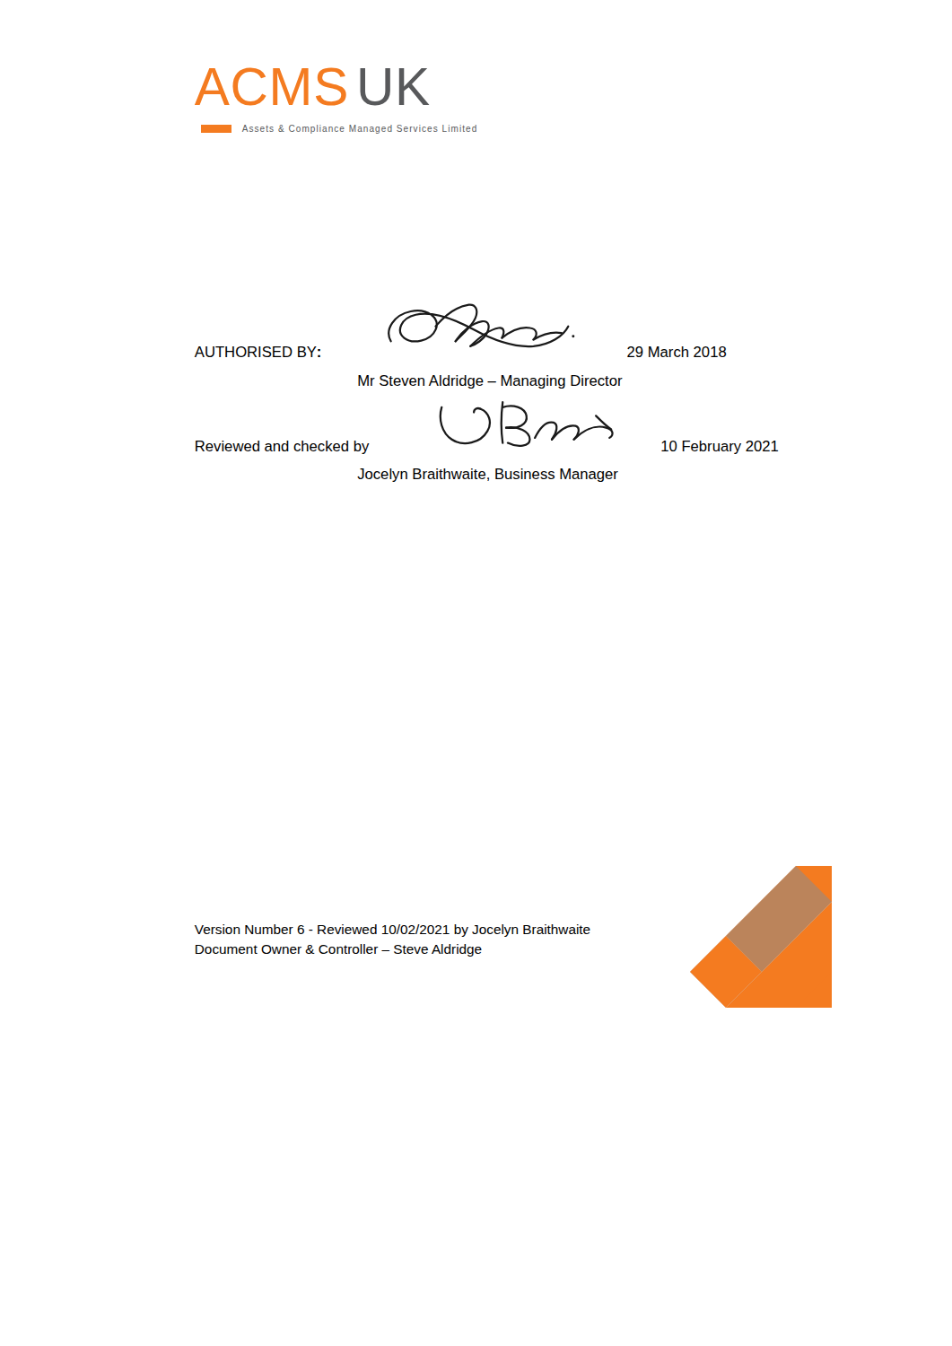ACMS UK
Assets & Compliance Managed Services Limited
AUTHORISED BY: 29 March 2018
Mr Steven Aldridge – Managing Director
Reviewed and checked by 10 February 2021
Jocelyn Braithwaite, Business Manager
Version Number 6 - Reviewed 10/02/2021 by Jocelyn Braithwaite
Document Owner & Controller – Steve Aldridge